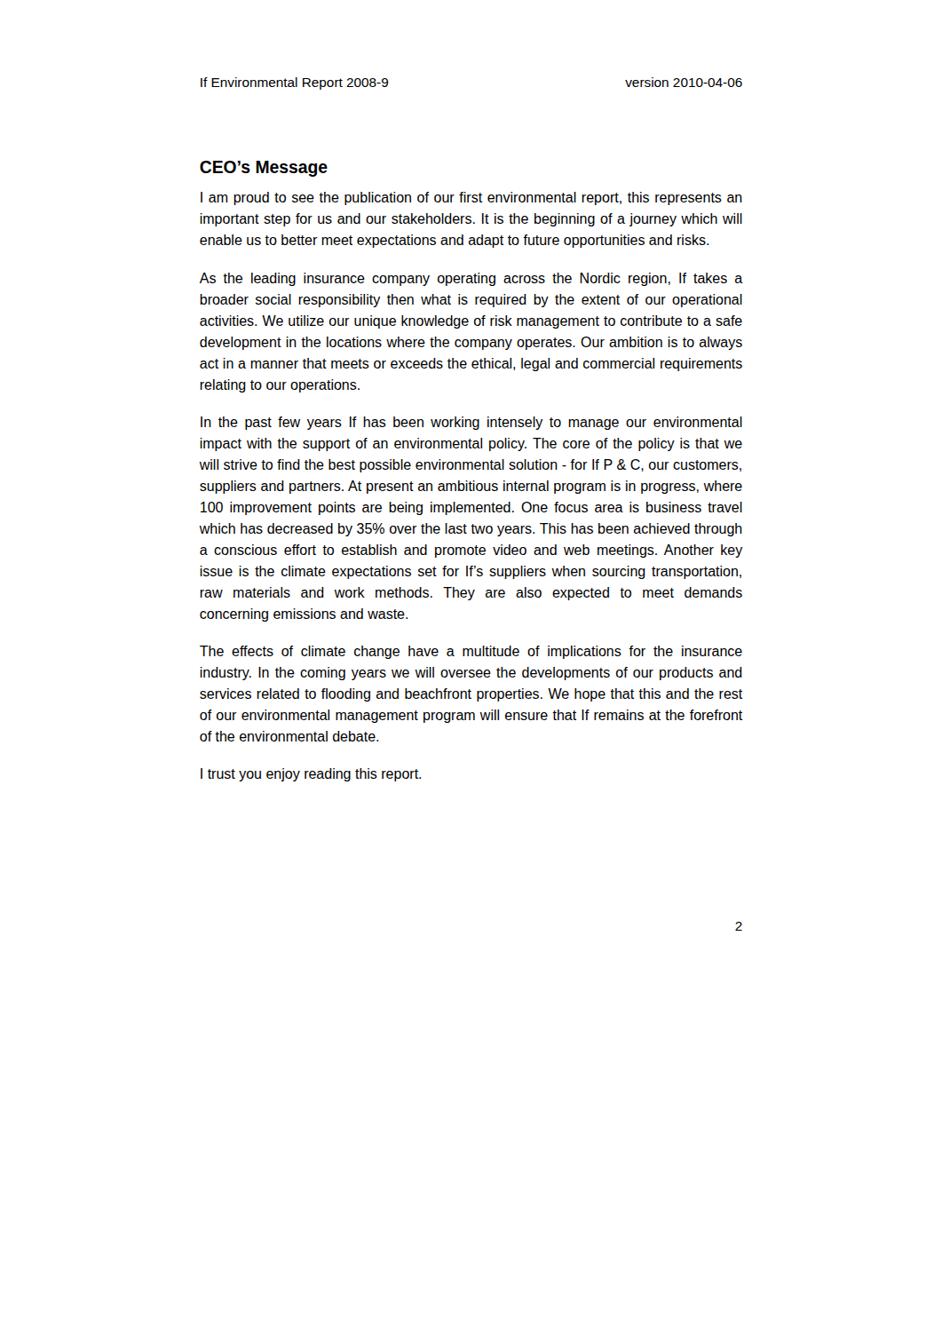If Environmental Report 2008-9 version 2010-04-06
CEO’s Message
I am proud to see the publication of our first environmental report, this represents an important step for us and our stakeholders. It is the beginning of a journey which will enable us to better meet expectations and adapt to future opportunities and risks.
As the leading insurance company operating across the Nordic region, If takes a broader social responsibility then what is required by the extent of our operational activities. We utilize our unique knowledge of risk management to contribute to a safe development in the locations where the company operates. Our ambition is to always act in a manner that meets or exceeds the ethical, legal and commercial requirements relating to our operations.
In the past few years If has been working intensely to manage our environmental impact with the support of an environmental policy. The core of the policy is that we will strive to find the best possible environmental solution - for If P & C, our customers, suppliers and partners. At present an ambitious internal program is in progress, where 100 improvement points are being implemented. One focus area is business travel which has decreased by 35% over the last two years. This has been achieved through a conscious effort to establish and promote video and web meetings. Another key issue is the climate expectations set for If’s suppliers when sourcing transportation, raw materials and work methods. They are also expected to meet demands concerning emissions and waste.
The effects of climate change have a multitude of implications for the insurance industry. In the coming years we will oversee the developments of our products and services related to flooding and beachfront properties. We hope that this and the rest of our environmental management program will ensure that If remains at the forefront of the environmental debate.
I trust you enjoy reading this report.
2